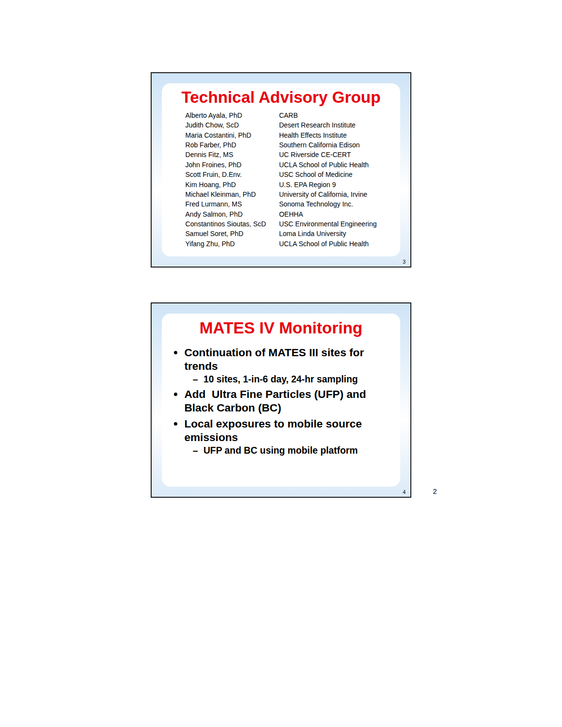Technical Advisory Group
| Alberto Ayala, PhD | CARB |
| Judith Chow, ScD | Desert Research Institute |
| Maria Costantini, PhD | Health Effects Institute |
| Rob Farber, PhD | Southern California Edison |
| Dennis Fitz, MS | UC Riverside CE-CERT |
| John Froines, PhD | UCLA School of Public Health |
| Scott Fruin, D.Env. | USC School of Medicine |
| Kim Hoang, PhD | U.S. EPA Region 9 |
| Michael Kleinman, PhD | University of California, Irvine |
| Fred Lurmann, MS | Sonoma Technology Inc. |
| Andy Salmon, PhD | OEHHA |
| Constantinos Sioutas, ScD | USC Environmental Engineering |
| Samuel Soret, PhD | Loma Linda University |
| Yifang Zhu, PhD | UCLA School of Public Health |
3
MATES IV Monitoring
Continuation of MATES III sites for trends
10 sites, 1-in-6 day, 24-hr sampling
Add Ultra Fine Particles (UFP) and Black Carbon (BC)
Local exposures to mobile source emissions
UFP and BC using mobile platform
4
2